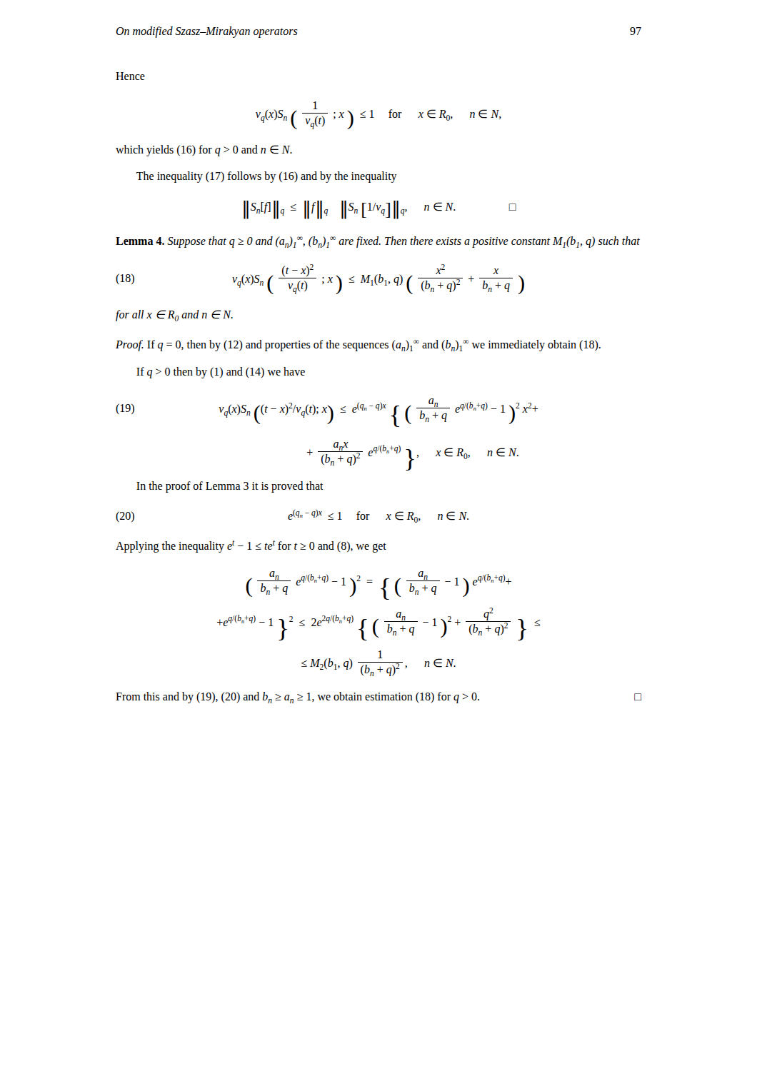On modified Szasz–Mirakyan operators 97
Hence
vq(x)Sn ( 1 vq(t) ; x ) ≤ 1 for x ∈ R0, n ∈ N,
which yields (16) for q > 0 and n ∈ N.
The inequality (17) follows by (16) and by the inequality
∥Sn[f]∥q ≤ ∥f∥q ∥Sn [1/vq]∥q, n ∈ N. □
Lemma 4. Suppose that q ≥ 0 and (an)1∞, (bn)1∞ are fixed. Then there exists a positive constant M1(b1, q) such that
(18)
vq(x)Sn ( (t − x)2 vq(t) ; x ) ≤ M1(b1, q) ( x2(bn + q)2 + xbn + q )
for all x ∈ R0 and n ∈ N.
Proof. If q = 0, then by (12) and properties of the sequences (an)1∞ and (bn)1∞ we immediately obtain (18).
If q > 0 then by (1) and (14) we have
(19)
vq(x)Sn ((t − x)2/vq(t); x) ≤ e(qn − q)x { ( an bn + q eq/(bn+q) − 1 )2 x2+
+ anx(bn + q)2 eq/(bn+q) }, x ∈ R0, n ∈ N.
In the proof of Lemma 3 it is proved that
(20)
e(qn − q)x ≤ 1 for x ∈ R0, n ∈ N.
Applying the inequality et − 1 ≤ tet for t ≥ 0 and (8), we get
( an bn + q eq/(bn+q) − 1 )2 = { ( an bn + q − 1 ) eq/(bn+q)+
+eq/(bn+q) − 1 }2 ≤ 2e2q/(bn+q) { ( an bn + q − 1 )2 + q2(bn + q)2 } ≤
≤ M2(b1, q) 1(bn + q)2, n ∈ N.
From this and by (19), (20) and bn ≥ an ≥ 1, we obtain estimation (18) for q > 0.□